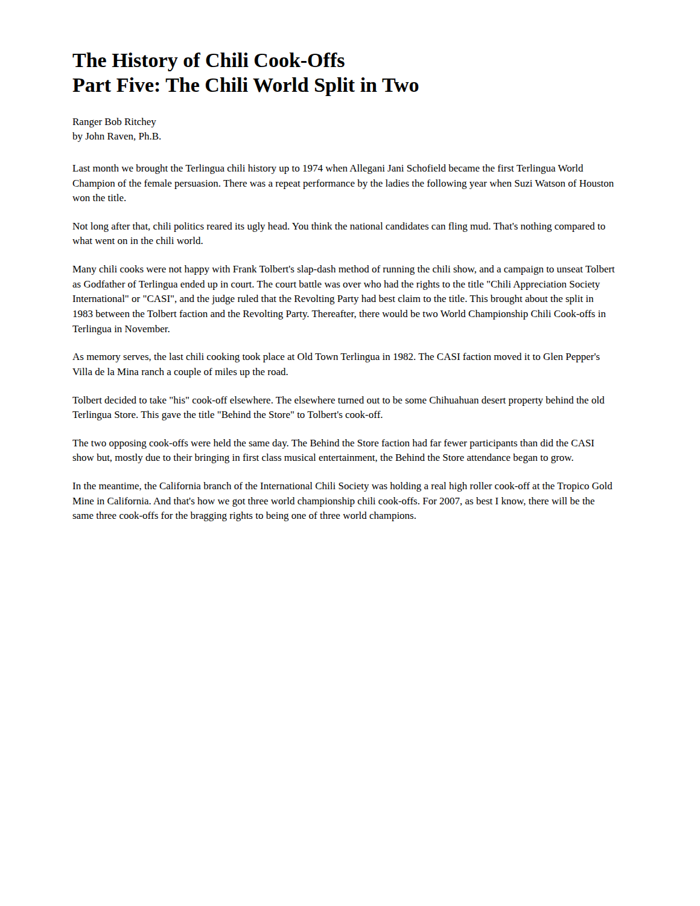The History of Chili Cook-Offs
Part Five: The Chili World Split in Two
Ranger Bob Ritchey
by John Raven, Ph.B.
Last month we brought the Terlingua chili history up to 1974 when Allegani Jani Schofield became the first Terlingua World Champion of the female persuasion. There was a repeat performance by the ladies the following year when Suzi Watson of Houston won the title.
Not long after that, chili politics reared its ugly head. You think the national candidates can fling mud. That's nothing compared to what went on in the chili world.
Many chili cooks were not happy with Frank Tolbert's slap-dash method of running the chili show, and a campaign to unseat Tolbert as Godfather of Terlingua ended up in court. The court battle was over who had the rights to the title "Chili Appreciation Society International" or "CASI", and the judge ruled that the Revolting Party had best claim to the title. This brought about the split in 1983 between the Tolbert faction and the Revolting Party. Thereafter, there would be two World Championship Chili Cook-offs in Terlingua in November.
As memory serves, the last chili cooking took place at Old Town Terlingua in 1982. The CASI faction moved it to Glen Pepper's Villa de la Mina ranch a couple of miles up the road.
Tolbert decided to take "his" cook-off elsewhere. The elsewhere turned out to be some Chihuahuan desert property behind the old Terlingua Store. This gave the title "Behind the Store" to Tolbert's cook-off.
The two opposing cook-offs were held the same day. The Behind the Store faction had far fewer participants than did the CASI show but, mostly due to their bringing in first class musical entertainment, the Behind the Store attendance began to grow.
In the meantime, the California branch of the International Chili Society was holding a real high roller cook-off at the Tropico Gold Mine in California. And that's how we got three world championship chili cook-offs. For 2007, as best I know, there will be the same three cook-offs for the bragging rights to being one of three world champions.